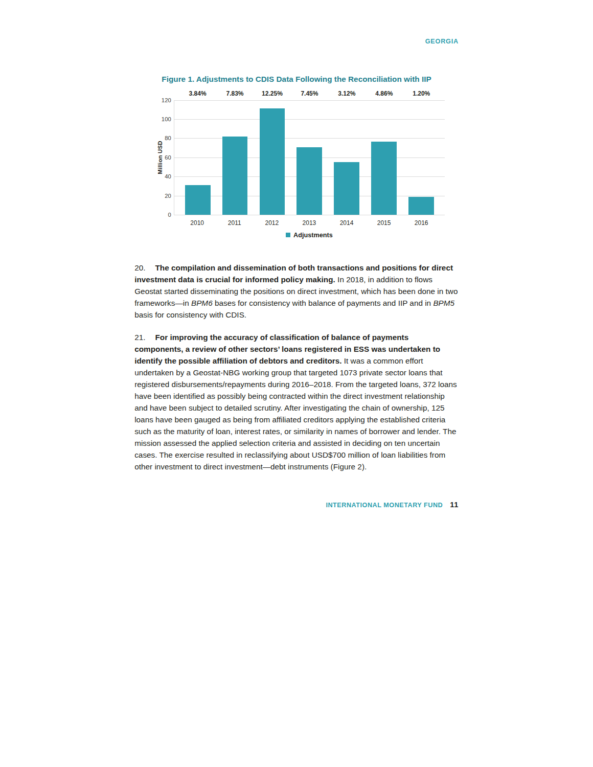GEORGIA
Figure 1. Adjustments to CDIS Data Following the Reconciliation with IIP
Million USD
120 100 80 60 40 20 0
3.84%
7.83%
12.25%
7.45%
3.12%
4.86%
1.20%
2010201120122013201420152016
Adjustments
20. The compilation and dissemination of both transactions and positions for direct investment data is crucial for informed policy making. In 2018, in addition to flows Geostat started disseminating the positions on direct investment, which has been done in two frameworks—in BPM6 bases for consistency with balance of payments and IIP and in BPM5 basis for consistency with CDIS.
21. For improving the accuracy of classification of balance of payments components, a review of other sectors’ loans registered in ESS was undertaken to identify the possible affiliation of debtors and creditors. It was a common effort undertaken by a Geostat-NBG working group that targeted 1073 private sector loans that registered disbursements/repayments during 2016–2018. From the targeted loans, 372 loans have been identified as possibly being contracted within the direct investment relationship and have been subject to detailed scrutiny. After investigating the chain of ownership, 125 loans have been gauged as being from affiliated creditors applying the established criteria such as the maturity of loan, interest rates, or similarity in names of borrower and lender. The mission assessed the applied selection criteria and assisted in deciding on ten uncertain cases. The exercise resulted in reclassifying about USD$700 million of loan liabilities from other investment to direct investment—debt instruments (Figure 2).
INTERNATIONAL MONETARY FUND 11